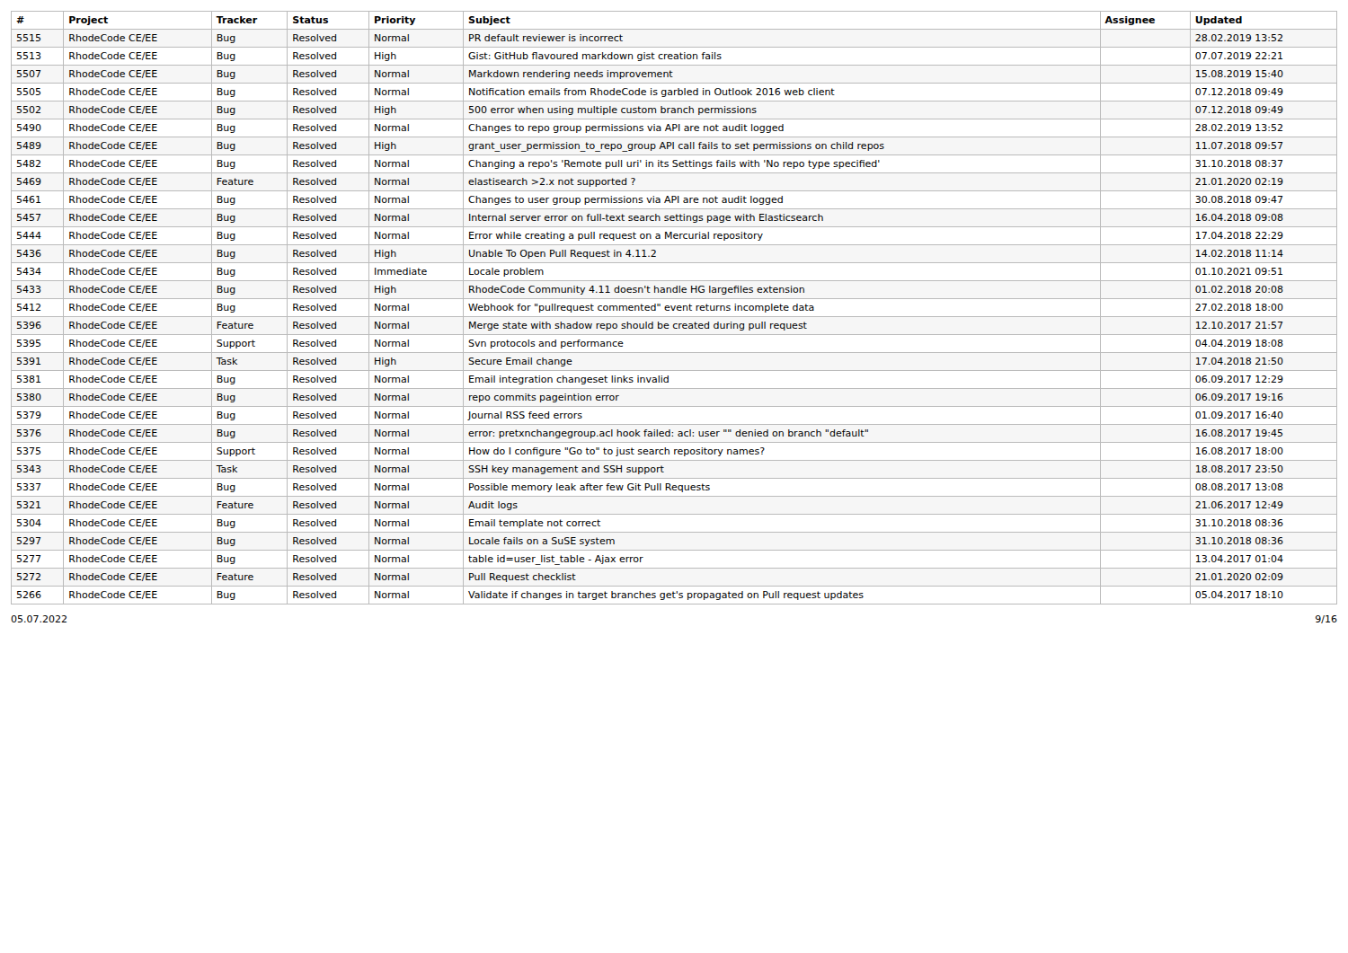| # | Project | Tracker | Status | Priority | Subject | Assignee | Updated |
| --- | --- | --- | --- | --- | --- | --- | --- |
| 5515 | RhodeCode CE/EE | Bug | Resolved | Normal | PR default reviewer is incorrect | | 28.02.2019 13:52 |
| 5513 | RhodeCode CE/EE | Bug | Resolved | High | Gist: GitHub flavoured markdown gist creation fails | | 07.07.2019 22:21 |
| 5507 | RhodeCode CE/EE | Bug | Resolved | Normal | Markdown rendering needs improvement | | 15.08.2019 15:40 |
| 5505 | RhodeCode CE/EE | Bug | Resolved | Normal | Notification emails from RhodeCode is garbled in Outlook 2016 web client | | 07.12.2018 09:49 |
| 5502 | RhodeCode CE/EE | Bug | Resolved | High | 500 error when using multiple custom branch permissions | | 07.12.2018 09:49 |
| 5490 | RhodeCode CE/EE | Bug | Resolved | Normal | Changes to repo group permissions via API are not audit logged | | 28.02.2019 13:52 |
| 5489 | RhodeCode CE/EE | Bug | Resolved | High | grant_user_permission_to_repo_group API call fails to set permissions on child repos | | 11.07.2018 09:57 |
| 5482 | RhodeCode CE/EE | Bug | Resolved | Normal | Changing a repo's 'Remote pull uri' in its Settings fails with 'No repo type specified' | | 31.10.2018 08:37 |
| 5469 | RhodeCode CE/EE | Feature | Resolved | Normal | elastisearch >2.x not supported ? | | 21.01.2020 02:19 |
| 5461 | RhodeCode CE/EE | Bug | Resolved | Normal | Changes to user group permissions via API are not audit logged | | 30.08.2018 09:47 |
| 5457 | RhodeCode CE/EE | Bug | Resolved | Normal | Internal server error on full-text search settings page with Elasticsearch | | 16.04.2018 09:08 |
| 5444 | RhodeCode CE/EE | Bug | Resolved | Normal | Error while creating a pull request on a Mercurial repository | | 17.04.2018 22:29 |
| 5436 | RhodeCode CE/EE | Bug | Resolved | High | Unable To Open Pull Request in 4.11.2 | | 14.02.2018 11:14 |
| 5434 | RhodeCode CE/EE | Bug | Resolved | Immediate | Locale problem | | 01.10.2021 09:51 |
| 5433 | RhodeCode CE/EE | Bug | Resolved | High | RhodeCode Community 4.11 doesn't handle HG largefiles extension | | 01.02.2018 20:08 |
| 5412 | RhodeCode CE/EE | Bug | Resolved | Normal | Webhook for "pullrequest commented" event returns incomplete data | | 27.02.2018 18:00 |
| 5396 | RhodeCode CE/EE | Feature | Resolved | Normal | Merge state with shadow repo should be created during pull request | | 12.10.2017 21:57 |
| 5395 | RhodeCode CE/EE | Support | Resolved | Normal | Svn protocols and performance | | 04.04.2019 18:08 |
| 5391 | RhodeCode CE/EE | Task | Resolved | High | Secure Email change | | 17.04.2018 21:50 |
| 5381 | RhodeCode CE/EE | Bug | Resolved | Normal | Email integration changeset links invalid | | 06.09.2017 12:29 |
| 5380 | RhodeCode CE/EE | Bug | Resolved | Normal | repo commits pageintion error | | 06.09.2017 19:16 |
| 5379 | RhodeCode CE/EE | Bug | Resolved | Normal | Journal RSS feed errors | | 01.09.2017 16:40 |
| 5376 | RhodeCode CE/EE | Bug | Resolved | Normal | error: pretxnchangegroup.acl hook failed: acl: user "" denied on branch "default" | | 16.08.2017 19:45 |
| 5375 | RhodeCode CE/EE | Support | Resolved | Normal | How do I configure "Go to" to just search repository names? | | 16.08.2017 18:00 |
| 5343 | RhodeCode CE/EE | Task | Resolved | Normal | SSH key management and SSH support | | 18.08.2017 23:50 |
| 5337 | RhodeCode CE/EE | Bug | Resolved | Normal | Possible memory leak after few Git Pull Requests | | 08.08.2017 13:08 |
| 5321 | RhodeCode CE/EE | Feature | Resolved | Normal | Audit logs | | 21.06.2017 12:49 |
| 5304 | RhodeCode CE/EE | Bug | Resolved | Normal | Email template not correct | | 31.10.2018 08:36 |
| 5297 | RhodeCode CE/EE | Bug | Resolved | Normal | Locale fails on a SuSE system | | 31.10.2018 08:36 |
| 5277 | RhodeCode CE/EE | Bug | Resolved | Normal | table id=user_list_table - Ajax error | | 13.04.2017 01:04 |
| 5272 | RhodeCode CE/EE | Feature | Resolved | Normal | Pull Request checklist | | 21.01.2020 02:09 |
| 5266 | RhodeCode CE/EE | Bug | Resolved | Normal | Validate if changes in target branches get's propagated on Pull request updates | | 05.04.2017 18:10 |
05.07.2022 9/16